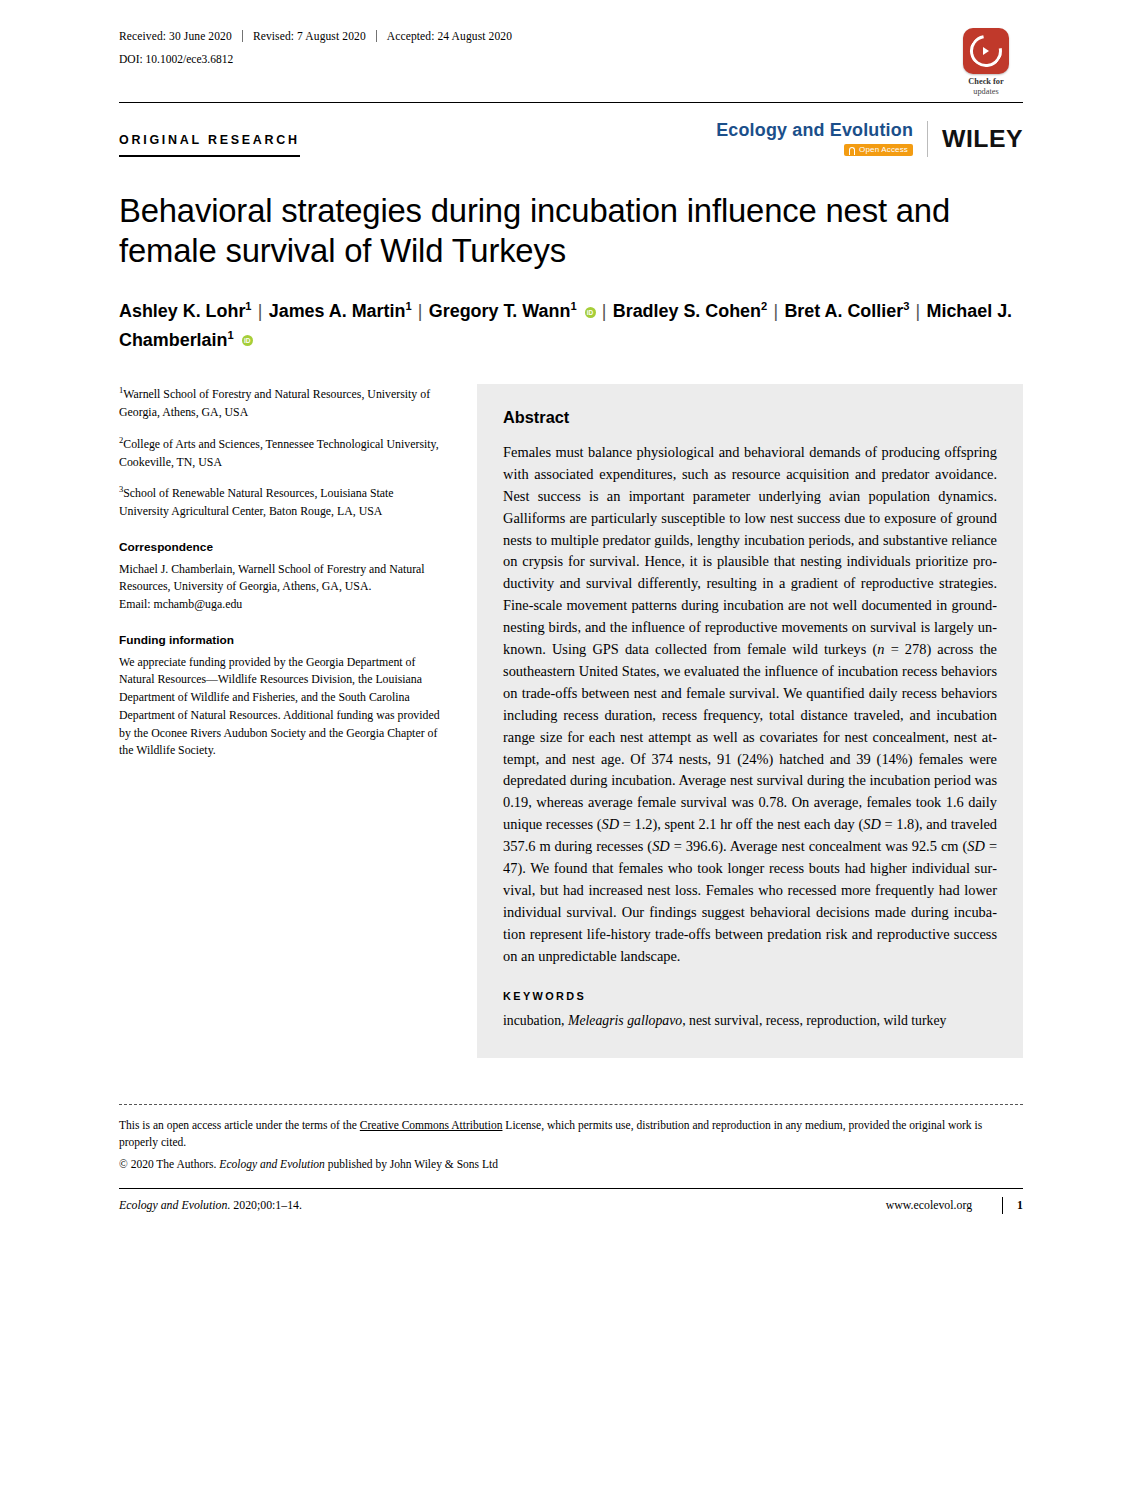Received: 30 June 2020 Revised: 7 August 2020 Accepted: 24 August 2020
DOI: 10.1002/ece3.6812
Check for
updates
Original Research
Ecology and Evolution
Open Access
WILEY
Behavioral strategies during incubation influence nest and female survival of Wild Turkeys
Ashley K. Lohr1|James A. Martin1|Gregory T. Wann1 |Bradley S. Cohen2|Bret A. Collier3|Michael J. Chamberlain1
1Warnell School of Forestry and Natural Resources, University of Georgia, Athens, GA, USA
2College of Arts and Sciences, Tennessee Technological University, Cookeville, TN, USA
3School of Renewable Natural Resources, Louisiana State University Agricultural Center, Baton Rouge, LA, USA
Correspondence
Michael J. Chamberlain, Warnell School of Forestry and Natural Resources, University of Georgia, Athens, GA, USA.
Email: mchamb@uga.edu
Funding information
We appreciate funding provided by the Georgia Department of Natural Resources—Wildlife Resources Division, the Louisiana Department of Wildlife and Fisheries, and the South Carolina Department of Natural Resources. Additional funding was provided by the Oconee Rivers Audubon Society and the Georgia Chapter of the Wildlife Society.
Abstract
Females must balance physiological and behavioral demands of producing offspring with associated expenditures, such as resource acquisition and predator avoidance. Nest success is an important parameter underlying avian population dynamics. Galliforms are particularly susceptible to low nest success due to exposure of ground nests to multiple predator guilds, lengthy incubation periods, and substantive reliance on crypsis for survival. Hence, it is plausible that nesting individuals prioritize productivity and survival differently, resulting in a gradient of reproductive strategies. Fine-scale movement patterns during incubation are not well documented in ground-nesting birds, and the influence of reproductive movements on survival is largely unknown. Using GPS data collected from female wild turkeys (n = 278) across the southeastern United States, we evaluated the influence of incubation recess behaviors on trade-offs between nest and female survival. We quantified daily recess behaviors including recess duration, recess frequency, total distance traveled, and incubation range size for each nest attempt as well as covariates for nest concealment, nest attempt, and nest age. Of 374 nests, 91 (24%) hatched and 39 (14%) females were depredated during incubation. Average nest survival during the incubation period was 0.19, whereas average female survival was 0.78. On average, females took 1.6 daily unique recesses (SD = 1.2), spent 2.1 hr off the nest each day (SD = 1.8), and traveled 357.6 m during recesses (SD = 396.6). Average nest concealment was 92.5 cm (SD = 47). We found that females who took longer recess bouts had higher individual survival, but had increased nest loss. Females who recessed more frequently had lower individual survival. Our findings suggest behavioral decisions made during incubation represent life-history trade-offs between predation risk and reproductive success on an unpredictable landscape.
Keywords
incubation, Meleagris gallopavo, nest survival, recess, reproduction, wild turkey
This is an open access article under the terms of the Creative Commons Attribution License, which permits use, distribution and reproduction in any medium, provided the original work is properly cited.
© 2020 The Authors. Ecology and Evolution published by John Wiley & Sons Ltd
Ecology and Evolution. 2020;00:1–14. www.ecolevol.org 1